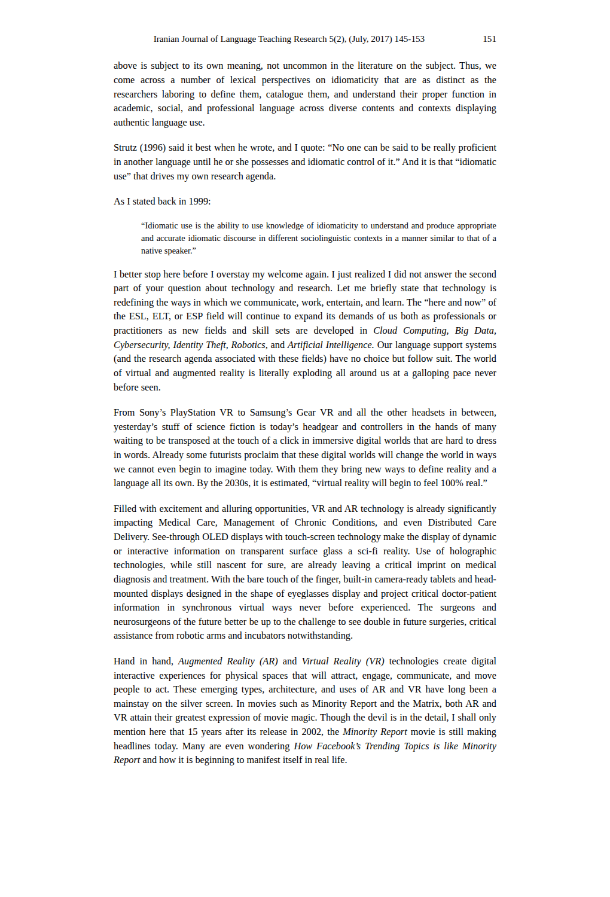Iranian Journal of Language Teaching Research 5(2), (July, 2017) 145-153 151
above is subject to its own meaning, not uncommon in the literature on the subject. Thus, we come across a number of lexical perspectives on idiomaticity that are as distinct as the researchers laboring to define them, catalogue them, and understand their proper function in academic, social, and professional language across diverse contents and contexts displaying authentic language use.
Strutz (1996) said it best when he wrote, and I quote: “No one can be said to be really proficient in another language until he or she possesses and idiomatic control of it.” And it is that “idiomatic use” that drives my own research agenda.
As I stated back in 1999:
“Idiomatic use is the ability to use knowledge of idiomaticity to understand and produce appropriate and accurate idiomatic discourse in different sociolinguistic contexts in a manner similar to that of a native speaker.”
I better stop here before I overstay my welcome again. I just realized I did not answer the second part of your question about technology and research. Let me briefly state that technology is redefining the ways in which we communicate, work, entertain, and learn. The “here and now” of the ESL, ELT, or ESP field will continue to expand its demands of us both as professionals or practitioners as new fields and skill sets are developed in Cloud Computing, Big Data, Cybersecurity, Identity Theft, Robotics, and Artificial Intelligence. Our language support systems (and the research agenda associated with these fields) have no choice but follow suit. The world of virtual and augmented reality is literally exploding all around us at a galloping pace never before seen.
From Sony’s PlayStation VR to Samsung’s Gear VR and all the other headsets in between, yesterday’s stuff of science fiction is today’s headgear and controllers in the hands of many waiting to be transposed at the touch of a click in immersive digital worlds that are hard to dress in words. Already some futurists proclaim that these digital worlds will change the world in ways we cannot even begin to imagine today. With them they bring new ways to define reality and a language all its own. By the 2030s, it is estimated, “virtual reality will begin to feel 100% real.”
Filled with excitement and alluring opportunities, VR and AR technology is already significantly impacting Medical Care, Management of Chronic Conditions, and even Distributed Care Delivery. See-through OLED displays with touch-screen technology make the display of dynamic or interactive information on transparent surface glass a sci-fi reality. Use of holographic technologies, while still nascent for sure, are already leaving a critical imprint on medical diagnosis and treatment. With the bare touch of the finger, built-in camera-ready tablets and head-mounted displays designed in the shape of eyeglasses display and project critical doctor-patient information in synchronous virtual ways never before experienced. The surgeons and neurosurgeons of the future better be up to the challenge to see double in future surgeries, critical assistance from robotic arms and incubators notwithstanding.
Hand in hand, Augmented Reality (AR) and Virtual Reality (VR) technologies create digital interactive experiences for physical spaces that will attract, engage, communicate, and move people to act. These emerging types, architecture, and uses of AR and VR have long been a mainstay on the silver screen. In movies such as Minority Report and the Matrix, both AR and VR attain their greatest expression of movie magic. Though the devil is in the detail, I shall only mention here that 15 years after its release in 2002, the Minority Report movie is still making headlines today. Many are even wondering How Facebook’s Trending Topics is like Minority Report and how it is beginning to manifest itself in real life.